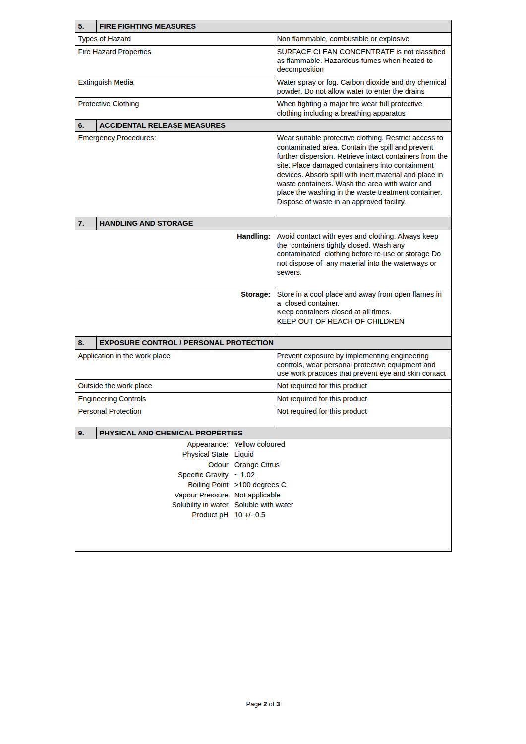| 5. | FIRE FIGHTING MEASURES |
| Types of Hazard | Non flammable, combustible or explosive |
| Fire Hazard Properties | SURFACE CLEAN CONCENTRATE is not classified as flammable. Hazardous fumes when heated to decomposition |
| Extinguish Media | Water spray or fog. Carbon dioxide and dry chemical powder. Do not allow water to enter the drains |
| Protective Clothing | When fighting a major fire wear full protective clothing including a breathing apparatus |
| 6. | ACCIDENTAL RELEASE MEASURES |
| Emergency Procedures: | Wear suitable protective clothing. Restrict access to contaminated area. Contain the spill and prevent further dispersion. Retrieve intact containers from the site. Place damaged containers into containment devices. Absorb spill with inert material and place in waste containers. Wash the area with water and place the washing in the waste treatment container. Dispose of waste in an approved facility. |
| 7. | HANDLING AND STORAGE |
| Handling: | Avoid contact with eyes and clothing. Always keep the containers tightly closed. Wash any contaminated clothing before re-use or storage Do not dispose of any material into the waterways or sewers. |
| Storage: | Store in a cool place and away from open flames in a closed container. Keep containers closed at all times. KEEP OUT OF REACH OF CHILDREN |
| 8. | EXPOSURE CONTROL / PERSONAL PROTECTION |
| Application in the work place | Prevent exposure by implementing engineering controls, wear personal protective equipment and use work practices that prevent eye and skin contact |
| Outside the work place | Not required for this product |
| Engineering Controls | Not required for this product |
| Personal Protection | Not required for this product |
| 9. | PHYSICAL AND CHEMICAL PROPERTIES |
| / Appearance: / Yellow coloured / / Physical State / Liquid / / Odour / Orange Citrus / / Specific Gravity / ~ 1.02 / / Boiling Point / >100 degrees C / / Vapour Pressure / Not applicable / / Solubility in water / Soluble with water / / Product pH / 10 +/- 0.5 / |
Page 2 of 3